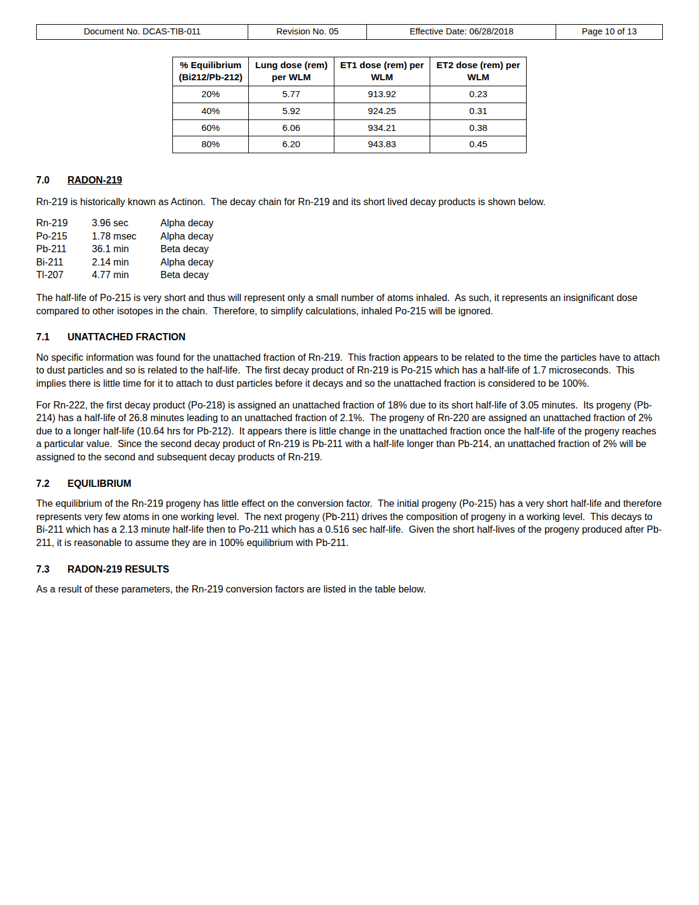| Document No. DCAS-TIB-011 | Revision No. 05 | Effective Date: 06/28/2018 | Page 10 of 13 |
| % Equilibrium (Bi212/Pb-212) | Lung dose (rem) per WLM | ET1 dose (rem) per WLM | ET2 dose (rem) per WLM |
| --- | --- | --- | --- |
| 20% | 5.77 | 913.92 | 0.23 |
| 40% | 5.92 | 924.25 | 0.31 |
| 60% | 6.06 | 934.21 | 0.38 |
| 80% | 6.20 | 943.83 | 0.45 |
7.0 RADON-219
Rn-219 is historically known as Actinon. The decay chain for Rn-219 and its short lived decay products is shown below.
| Rn-219 | 3.96 sec | Alpha decay |
| Po-215 | 1.78 msec | Alpha decay |
| Pb-211 | 36.1 min | Beta decay |
| Bi-211 | 2.14 min | Alpha decay |
| Tl-207 | 4.77 min | Beta decay |
The half-life of Po-215 is very short and thus will represent only a small number of atoms inhaled. As such, it represents an insignificant dose compared to other isotopes in the chain. Therefore, to simplify calculations, inhaled Po-215 will be ignored.
7.1 UNATTACHED FRACTION
No specific information was found for the unattached fraction of Rn-219. This fraction appears to be related to the time the particles have to attach to dust particles and so is related to the half-life. The first decay product of Rn-219 is Po-215 which has a half-life of 1.7 microseconds. This implies there is little time for it to attach to dust particles before it decays and so the unattached fraction is considered to be 100%.
For Rn-222, the first decay product (Po-218) is assigned an unattached fraction of 18% due to its short half-life of 3.05 minutes. Its progeny (Pb-214) has a half-life of 26.8 minutes leading to an unattached fraction of 2.1%. The progeny of Rn-220 are assigned an unattached fraction of 2% due to a longer half-life (10.64 hrs for Pb-212). It appears there is little change in the unattached fraction once the half-life of the progeny reaches a particular value. Since the second decay product of Rn-219 is Pb-211 with a half-life longer than Pb-214, an unattached fraction of 2% will be assigned to the second and subsequent decay products of Rn-219.
7.2 EQUILIBRIUM
The equilibrium of the Rn-219 progeny has little effect on the conversion factor. The initial progeny (Po-215) has a very short half-life and therefore represents very few atoms in one working level. The next progeny (Pb-211) drives the composition of progeny in a working level. This decays to Bi-211 which has a 2.13 minute half-life then to Po-211 which has a 0.516 sec half-life. Given the short half-lives of the progeny produced after Pb-211, it is reasonable to assume they are in 100% equilibrium with Pb-211.
7.3 RADON-219 RESULTS
As a result of these parameters, the Rn-219 conversion factors are listed in the table below.